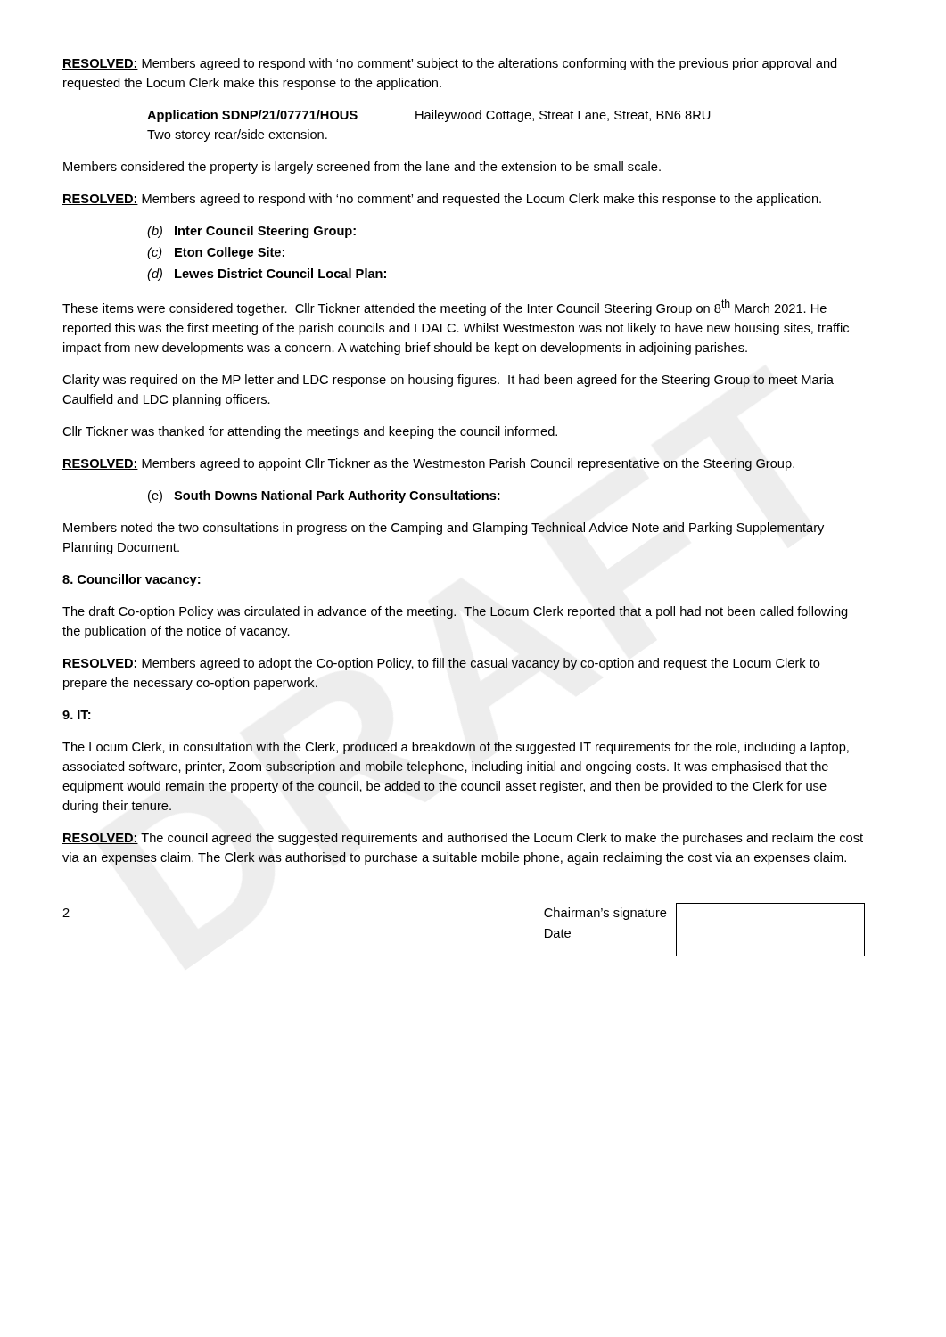DRAFT
RESOLVED: Members agreed to respond with ‘no comment’ subject to the alterations conforming with the previous prior approval and requested the Locum Clerk make this response to the application.
Application SDNP/21/07771/HOUS Haileywood Cottage, Streat Lane, Streat, BN6 8RU
Two storey rear/side extension.
Members considered the property is largely screened from the lane and the extension to be small scale.
RESOLVED: Members agreed to respond with ‘no comment’ and requested the Locum Clerk make this response to the application.
(b) Inter Council Steering Group:
(c) Eton College Site:
(d) Lewes District Council Local Plan:
These items were considered together. Cllr Tickner attended the meeting of the Inter Council Steering Group on 8th March 2021. He reported this was the first meeting of the parish councils and LDALC. Whilst Westmeston was not likely to have new housing sites, traffic impact from new developments was a concern. A watching brief should be kept on developments in adjoining parishes.
Clarity was required on the MP letter and LDC response on housing figures. It had been agreed for the Steering Group to meet Maria Caulfield and LDC planning officers.
Cllr Tickner was thanked for attending the meetings and keeping the council informed.
RESOLVED: Members agreed to appoint Cllr Tickner as the Westmeston Parish Council representative on the Steering Group.
(e) South Downs National Park Authority Consultations:
Members noted the two consultations in progress on the Camping and Glamping Technical Advice Note and Parking Supplementary Planning Document.
8. Councillor vacancy:
The draft Co-option Policy was circulated in advance of the meeting. The Locum Clerk reported that a poll had not been called following the publication of the notice of vacancy.
RESOLVED: Members agreed to adopt the Co-option Policy, to fill the casual vacancy by co-option and request the Locum Clerk to prepare the necessary co-option paperwork.
9. IT:
The Locum Clerk, in consultation with the Clerk, produced a breakdown of the suggested IT requirements for the role, including a laptop, associated software, printer, Zoom subscription and mobile telephone, including initial and ongoing costs. It was emphasised that the equipment would remain the property of the council, be added to the council asset register, and then be provided to the Clerk for use during their tenure.
RESOLVED: The council agreed the suggested requirements and authorised the Locum Clerk to make the purchases and reclaim the cost via an expenses claim. The Clerk was authorised to purchase a suitable mobile phone, again reclaiming the cost via an expenses claim.
2
Chairman’s signature
Date